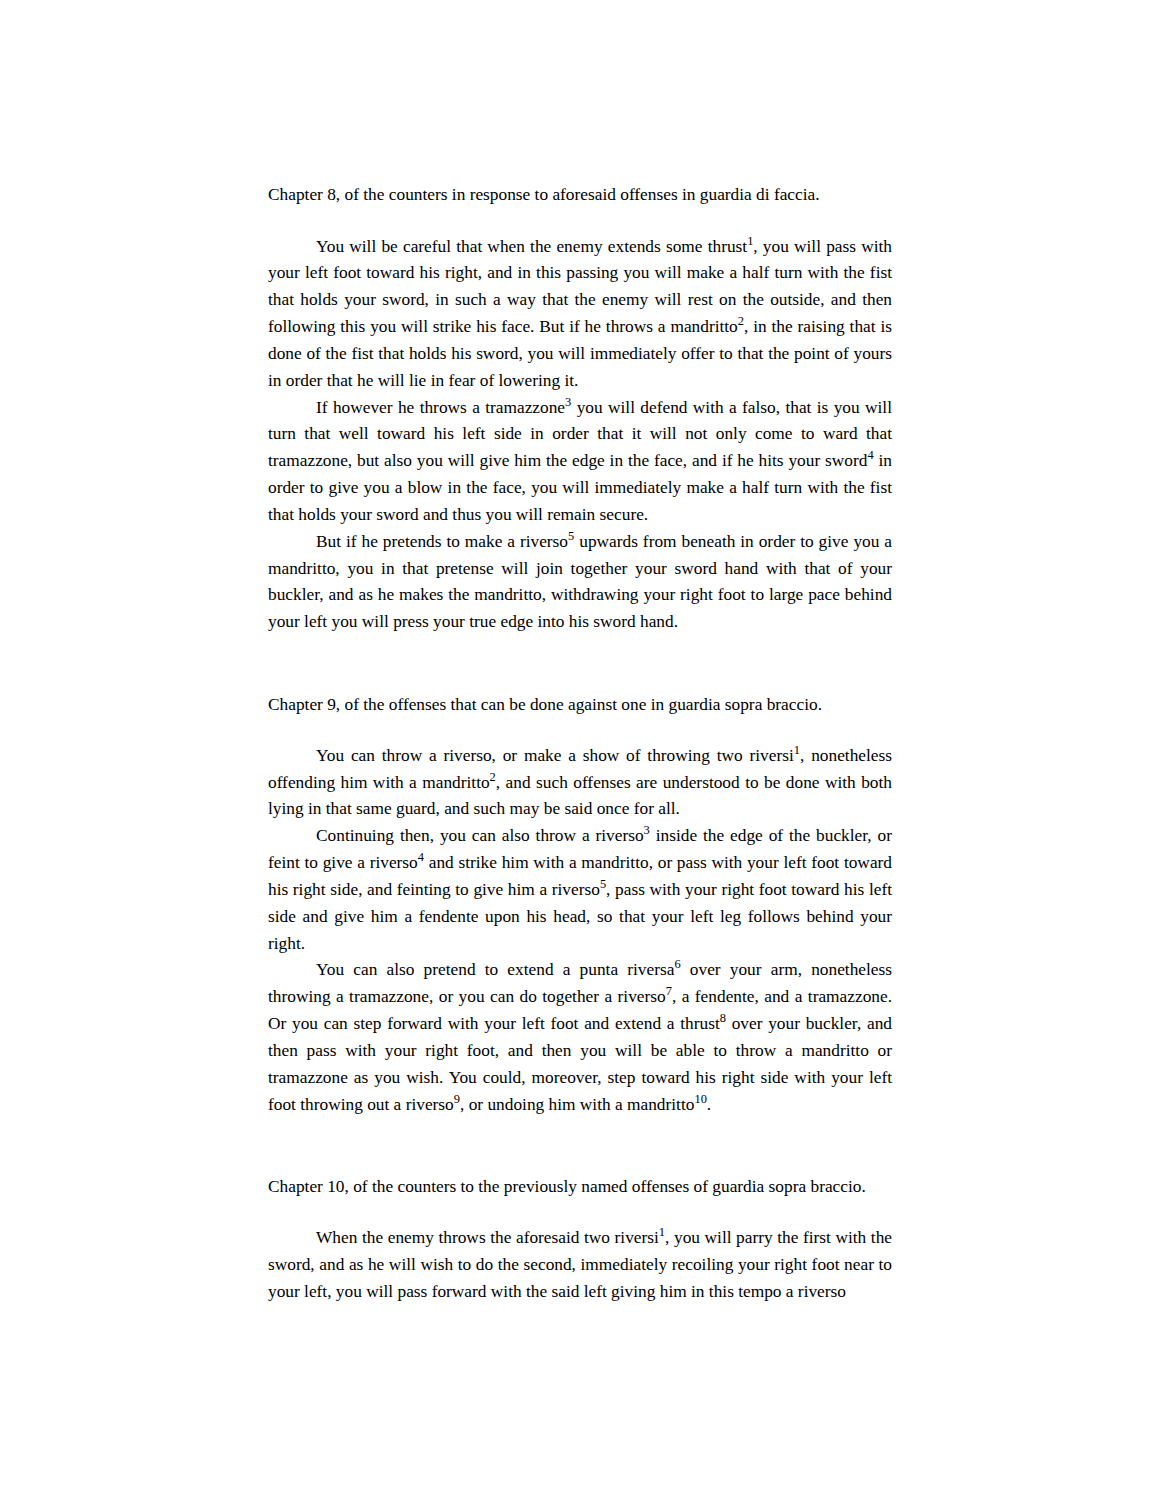Chapter 8, of the counters in response to aforesaid offenses in guardia di faccia.
You will be careful that when the enemy extends some thrust1, you will pass with your left foot toward his right, and in this passing you will make a half turn with the fist that holds your sword, in such a way that the enemy will rest on the outside, and then following this you will strike his face. But if he throws a mandritto2, in the raising that is done of the fist that holds his sword, you will immediately offer to that the point of yours in order that he will lie in fear of lowering it.
If however he throws a tramazzone3 you will defend with a falso, that is you will turn that well toward his left side in order that it will not only come to ward that tramazzone, but also you will give him the edge in the face, and if he hits your sword4 in order to give you a blow in the face, you will immediately make a half turn with the fist that holds your sword and thus you will remain secure.
But if he pretends to make a riverso5 upwards from beneath in order to give you a mandritto, you in that pretense will join together your sword hand with that of your buckler, and as he makes the mandritto, withdrawing your right foot to large pace behind your left you will press your true edge into his sword hand.
Chapter 9, of the offenses that can be done against one in guardia sopra braccio.
You can throw a riverso, or make a show of throwing two riversi1, nonetheless offending him with a mandritto2, and such offenses are understood to be done with both lying in that same guard, and such may be said once for all.
Continuing then, you can also throw a riverso3 inside the edge of the buckler, or feint to give a riverso4 and strike him with a mandritto, or pass with your left foot toward his right side, and feinting to give him a riverso5, pass with your right foot toward his left side and give him a fendente upon his head, so that your left leg follows behind your right.
You can also pretend to extend a punta riversa6 over your arm, nonetheless throwing a tramazzone, or you can do together a riverso7, a fendente, and a tramazzone. Or you can step forward with your left foot and extend a thrust8 over your buckler, and then pass with your right foot, and then you will be able to throw a mandritto or tramazzone as you wish. You could, moreover, step toward his right side with your left foot throwing out a riverso9, or undoing him with a mandritto10.
Chapter 10, of the counters to the previously named offenses of guardia sopra braccio.
When the enemy throws the aforesaid two riversi1, you will parry the first with the sword, and as he will wish to do the second, immediately recoiling your right foot near to your left, you will pass forward with the said left giving him in this tempo a riverso